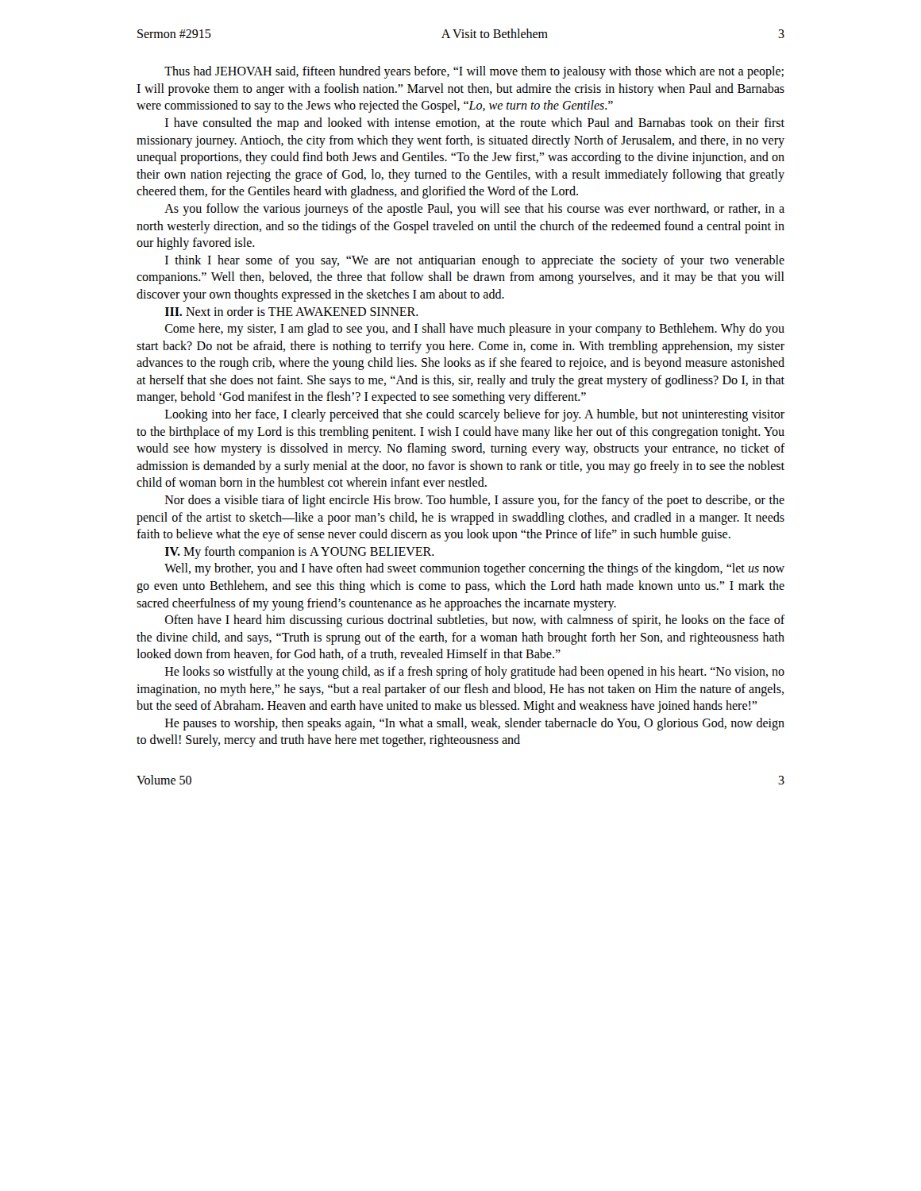Sermon #2915 A Visit to Bethlehem 3
Thus had JEHOVAH said, fifteen hundred years before, “I will move them to jealousy with those which are not a people; I will provoke them to anger with a foolish nation.” Marvel not then, but admire the crisis in history when Paul and Barnabas were commissioned to say to the Jews who rejected the Gospel, “Lo, we turn to the Gentiles.”
I have consulted the map and looked with intense emotion, at the route which Paul and Barnabas took on their first missionary journey. Antioch, the city from which they went forth, is situated directly North of Jerusalem, and there, in no very unequal proportions, they could find both Jews and Gentiles. “To the Jew first,” was according to the divine injunction, and on their own nation rejecting the grace of God, lo, they turned to the Gentiles, with a result immediately following that greatly cheered them, for the Gentiles heard with gladness, and glorified the Word of the Lord.
As you follow the various journeys of the apostle Paul, you will see that his course was ever northward, or rather, in a north westerly direction, and so the tidings of the Gospel traveled on until the church of the redeemed found a central point in our highly favored isle.
I think I hear some of you say, “We are not antiquarian enough to appreciate the society of your two venerable companions.” Well then, beloved, the three that follow shall be drawn from among yourselves, and it may be that you will discover your own thoughts expressed in the sketches I am about to add.
III. Next in order is THE AWAKENED SINNER.
Come here, my sister, I am glad to see you, and I shall have much pleasure in your company to Bethlehem. Why do you start back? Do not be afraid, there is nothing to terrify you here. Come in, come in. With trembling apprehension, my sister advances to the rough crib, where the young child lies. She looks as if she feared to rejoice, and is beyond measure astonished at herself that she does not faint. She says to me, “And is this, sir, really and truly the great mystery of godliness? Do I, in that manger, behold ‘God manifest in the flesh’? I expected to see something very different.”
Looking into her face, I clearly perceived that she could scarcely believe for joy. A humble, but not uninteresting visitor to the birthplace of my Lord is this trembling penitent. I wish I could have many like her out of this congregation tonight. You would see how mystery is dissolved in mercy. No flaming sword, turning every way, obstructs your entrance, no ticket of admission is demanded by a surly menial at the door, no favor is shown to rank or title, you may go freely in to see the noblest child of woman born in the humblest cot wherein infant ever nestled.
Nor does a visible tiara of light encircle His brow. Too humble, I assure you, for the fancy of the poet to describe, or the pencil of the artist to sketch—like a poor man’s child, he is wrapped in swaddling clothes, and cradled in a manger. It needs faith to believe what the eye of sense never could discern as you look upon “the Prince of life” in such humble guise.
IV. My fourth companion is A YOUNG BELIEVER.
Well, my brother, you and I have often had sweet communion together concerning the things of the kingdom, “let us now go even unto Bethlehem, and see this thing which is come to pass, which the Lord hath made known unto us.” I mark the sacred cheerfulness of my young friend’s countenance as he approaches the incarnate mystery.
Often have I heard him discussing curious doctrinal subtleties, but now, with calmness of spirit, he looks on the face of the divine child, and says, “Truth is sprung out of the earth, for a woman hath brought forth her Son, and righteousness hath looked down from heaven, for God hath, of a truth, revealed Himself in that Babe.”
He looks so wistfully at the young child, as if a fresh spring of holy gratitude had been opened in his heart. “No vision, no imagination, no myth here,” he says, “but a real partaker of our flesh and blood, He has not taken on Him the nature of angels, but the seed of Abraham. Heaven and earth have united to make us blessed. Might and weakness have joined hands here!”
He pauses to worship, then speaks again, “In what a small, weak, slender tabernacle do You, O glorious God, now deign to dwell! Surely, mercy and truth have here met together, righteousness and
Volume 50 3